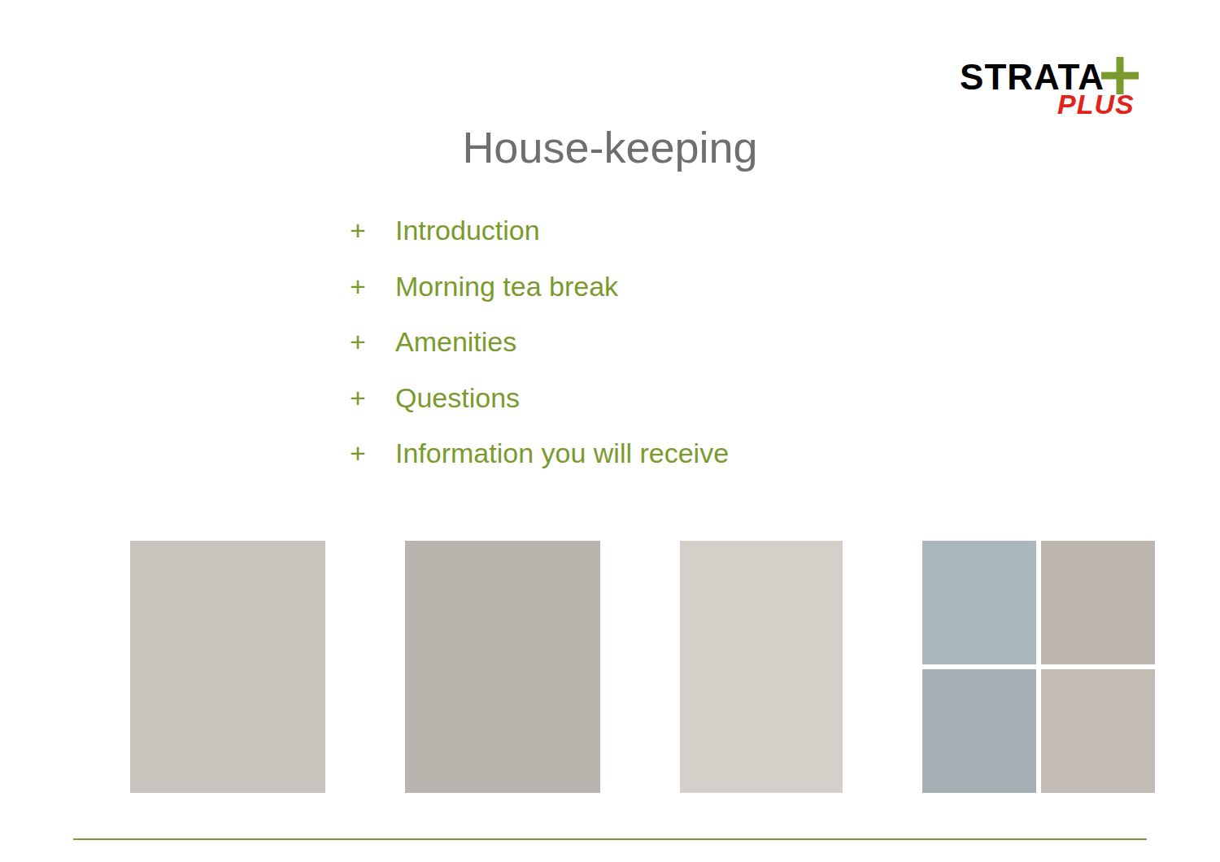STRATA PLUS
House-keeping
Introduction
Morning tea break
Amenities
Questions
Information you will receive